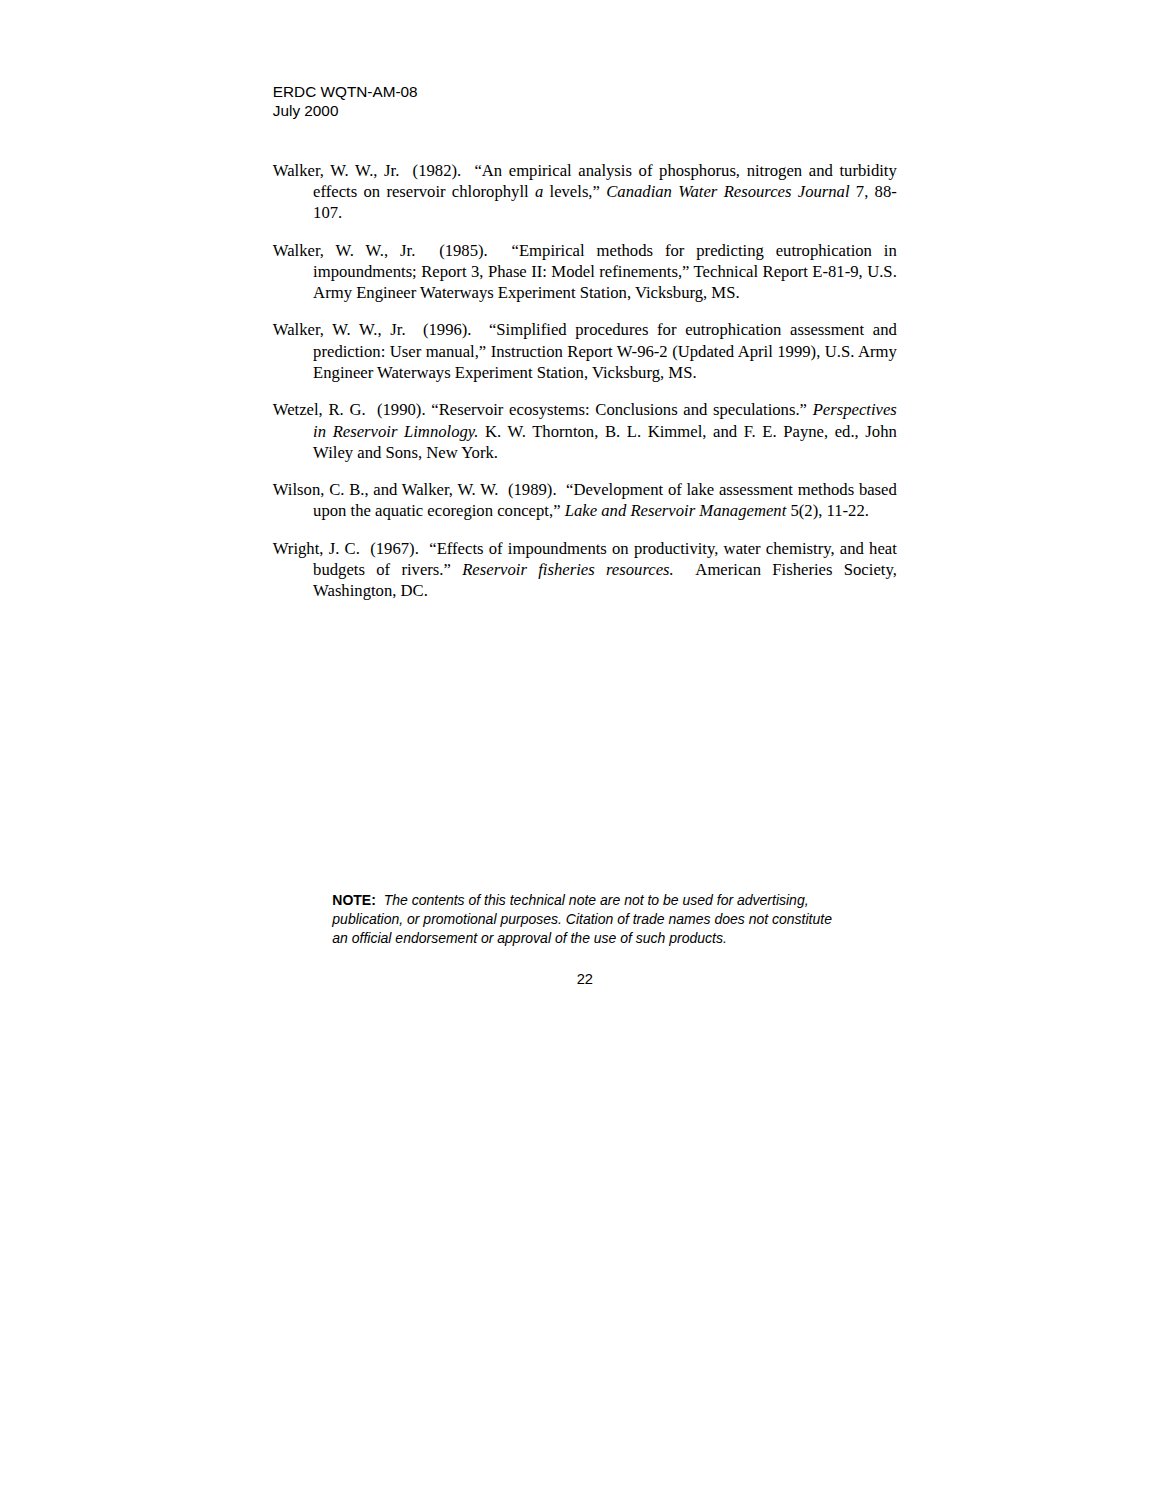ERDC WQTN-AM-08
July 2000
Walker, W. W., Jr. (1982). “An empirical analysis of phosphorus, nitrogen and turbidity effects on reservoir chlorophyll a levels,” Canadian Water Resources Journal 7, 88-107.
Walker, W. W., Jr. (1985). “Empirical methods for predicting eutrophication in impoundments; Report 3, Phase II: Model refinements,” Technical Report E-81-9, U.S. Army Engineer Waterways Experiment Station, Vicksburg, MS.
Walker, W. W., Jr. (1996). “Simplified procedures for eutrophication assessment and prediction: User manual,” Instruction Report W-96-2 (Updated April 1999), U.S. Army Engineer Waterways Experiment Station, Vicksburg, MS.
Wetzel, R. G. (1990). “Reservoir ecosystems: Conclusions and speculations.” Perspectives in Reservoir Limnology. K. W. Thornton, B. L. Kimmel, and F. E. Payne, ed., John Wiley and Sons, New York.
Wilson, C. B., and Walker, W. W. (1989). “Development of lake assessment methods based upon the aquatic ecoregion concept,” Lake and Reservoir Management 5(2), 11-22.
Wright, J. C. (1967). “Effects of impoundments on productivity, water chemistry, and heat budgets of rivers.” Reservoir fisheries resources. American Fisheries Society, Washington, DC.
NOTE: The contents of this technical note are not to be used for advertising, publication, or promotional purposes. Citation of trade names does not constitute an official endorsement or approval of the use of such products.
22